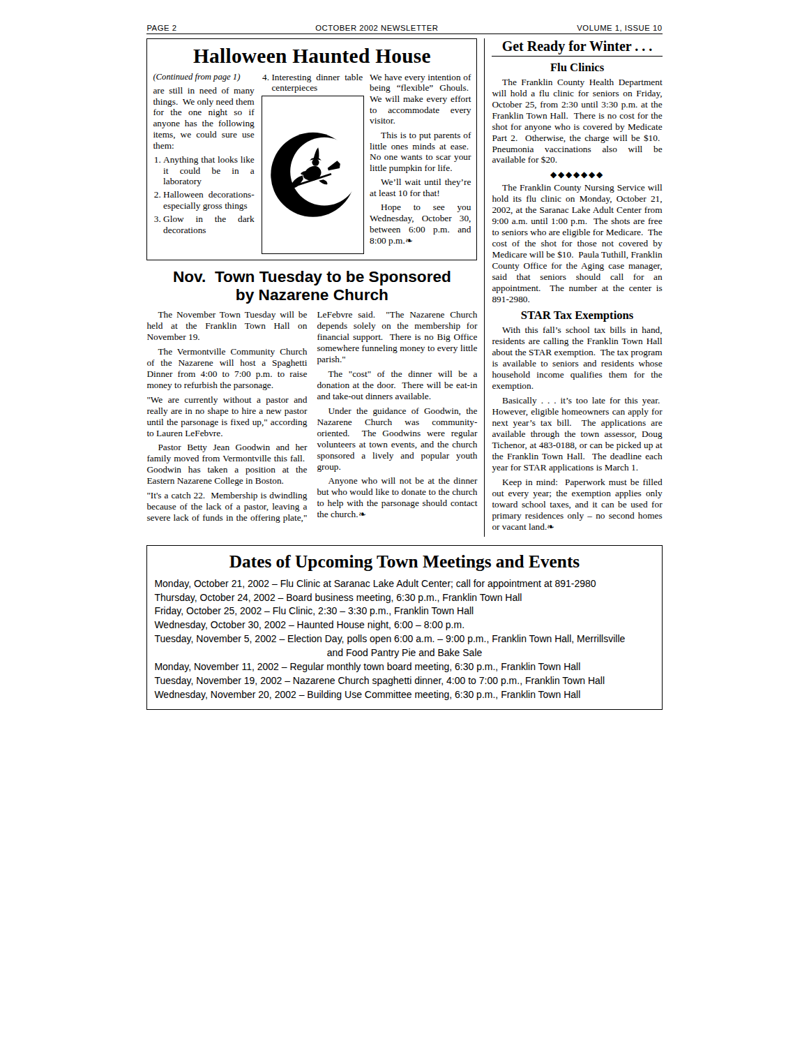PAGE 2
OCTOBER 2002 NEWSLETTER
VOLUME 1, ISSUE 10
Halloween Haunted House
(Continued from page 1)
are still in need of many things. We only need them for the one night so if anyone has the following items, we could sure use them:
Anything that looks like it could be in a laboratory
Halloween decorations-especially gross things
Glow in the dark decorations
Interesting dinner table centerpieces
We have every intention of being “flexible” Ghouls. We will make every effort to accommodate every visitor.
This is to put parents of little ones minds at ease. No one wants to scar your little pumpkin for life.
We’ll wait until they’re at least 10 for that!
Hope to see you Wednesday, October 30, between 6:00 p.m. and 8:00 p.m.❧
Nov. Town Tuesday to be Sponsored
by Nazarene Church
The November Town Tuesday will be held at the Franklin Town Hall on November 19.
The Vermontville Community Church of the Nazarene will host a Spaghetti Dinner from 4:00 to 7:00 p.m. to raise money to refurbish the parsonage.
"We are currently without a pastor and really are in no shape to hire a new pastor until the parsonage is fixed up," according to Lauren LeFebvre.
Pastor Betty Jean Goodwin and her family moved from Vermontville this fall. Goodwin has taken a position at the Eastern Nazarene College in Boston.
"It's a catch 22. Membership is dwindling because of the lack of a pastor, leaving a severe lack of funds in the offering plate," LeFebvre said. "The Nazarene Church depends solely on the membership for financial support. There is no Big Office somewhere funneling money to every little parish."
The "cost" of the dinner will be a donation at the door. There will be eat-in and take-out dinners available.
Under the guidance of Goodwin, the Nazarene Church was community-oriented. The Goodwins were regular volunteers at town events, and the church sponsored a lively and popular youth group.
Anyone who will not be at the dinner but who would like to donate to the church to help with the parsonage should contact the church.❧
Get Ready for Winter . . .
Flu Clinics
The Franklin County Health Department will hold a flu clinic for seniors on Friday, October 25, from 2:30 until 3:30 p.m. at the Franklin Town Hall. There is no cost for the shot for anyone who is covered by Medicate Part 2. Otherwise, the charge will be $10. Pneumonia vaccinations also will be available for $20.
◆◆◆◆◆◆◆
The Franklin County Nursing Service will hold its flu clinic on Monday, October 21, 2002, at the Saranac Lake Adult Center from 9:00 a.m. until 1:00 p.m. The shots are free to seniors who are eligible for Medicare. The cost of the shot for those not covered by Medicare will be $10. Paula Tuthill, Franklin County Office for the Aging case manager, said that seniors should call for an appointment. The number at the center is 891-2980.
STAR Tax Exemptions
With this fall’s school tax bills in hand, residents are calling the Franklin Town Hall about the STAR exemption. The tax program is available to seniors and residents whose household income qualifies them for the exemption.
Basically . . . it’s too late for this year. However, eligible homeowners can apply for next year’s tax bill. The applications are available through the town assessor, Doug Tichenor, at 483-0188, or can be picked up at the Franklin Town Hall. The deadline each year for STAR applications is March 1.
Keep in mind: Paperwork must be filled out every year; the exemption applies only toward school taxes, and it can be used for primary residences only – no second homes or vacant land.❧
Dates of Upcoming Town Meetings and Events
Monday, October 21, 2002 – Flu Clinic at Saranac Lake Adult Center; call for appointment at 891-2980
Thursday, October 24, 2002 – Board business meeting, 6:30 p.m., Franklin Town Hall
Friday, October 25, 2002 – Flu Clinic, 2:30 – 3:30 p.m., Franklin Town Hall
Wednesday, October 30, 2002 – Haunted House night, 6:00 – 8:00 p.m.
Tuesday, November 5, 2002 – Election Day, polls open 6:00 a.m. – 9:00 p.m., Franklin Town Hall, Merrillsville
and Food Pantry Pie and Bake Sale
Monday, November 11, 2002 – Regular monthly town board meeting, 6:30 p.m., Franklin Town Hall
Tuesday, November 19, 2002 – Nazarene Church spaghetti dinner, 4:00 to 7:00 p.m., Franklin Town Hall
Wednesday, November 20, 2002 – Building Use Committee meeting, 6:30 p.m., Franklin Town Hall